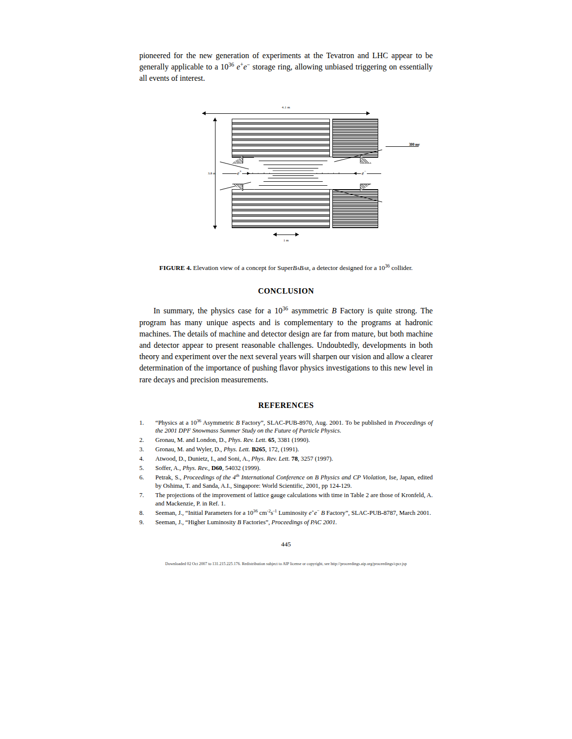pioneered for the new generation of experiments at the Tevatron and LHC appear to be generally applicable to a 1036 e+e− storage ring, allowing unbiased triggering on essentially all events of interest.
4.1 m
3.8 m
e+ e−
300 mr
1 m
FIGURE 4. Elevation view of a concept for SuperBaBar, a detector designed for a 1036 collider.
CONCLUSION
In summary, the physics case for a 1036 asymmetric B Factory is quite strong. The program has many unique aspects and is complementary to the programs at hadronic machines. The details of machine and detector design are far from mature, but both machine and detector appear to present reasonable challenges. Undoubtedly, developments in both theory and experiment over the next several years will sharpen our vision and allow a clearer determination of the importance of pushing flavor physics investigations to this new level in rare decays and precision measurements.
REFERENCES
“Physics at a 1036 Asymmetric B Factory”, SLAC-PUB-8970, Aug. 2001. To be published in Proceedings of the 2001 DPF Snowmass Summer Study on the Future of Particle Physics.
Gronau, M. and London, D., Phys. Rev. Lett. 65, 3381 (1990).
Gronau, M. and Wyler, D., Phys. Lett. B265, 172, (1991).
Atwood, D., Dunietz, I., and Soni, A., Phys. Rev. Lett. 78, 3257 (1997).
Soffer, A., Phys. Rev., D60, 54032 (1999).
Petrak, S., Proceedings of the 4th International Conference on B Physics and CP Violation, Ise, Japan, edited by Oshima, T. and Sanda, A.I., Singapore: World Scientific, 2001, pp 124-129.
The projections of the improvement of lattice gauge calculations with time in Table 2 are those of Kronfeld, A. and Mackenzie, P. in Ref. 1.
Seeman, J., “Initial Parameters for a 1036 cm-2s-1 Luminosity e+e− B Factory”, SLAC-PUB-8787, March 2001.
Seeman, J., “Higher Luminosity B Factories”, Proceedings of PAC 2001.
445
Downloaded 02 Oct 2007 to 131.215.225.176. Redistribution subject to AIP license or copyright, see http://proceedings.aip.org/proceedings/cpcr.jsp